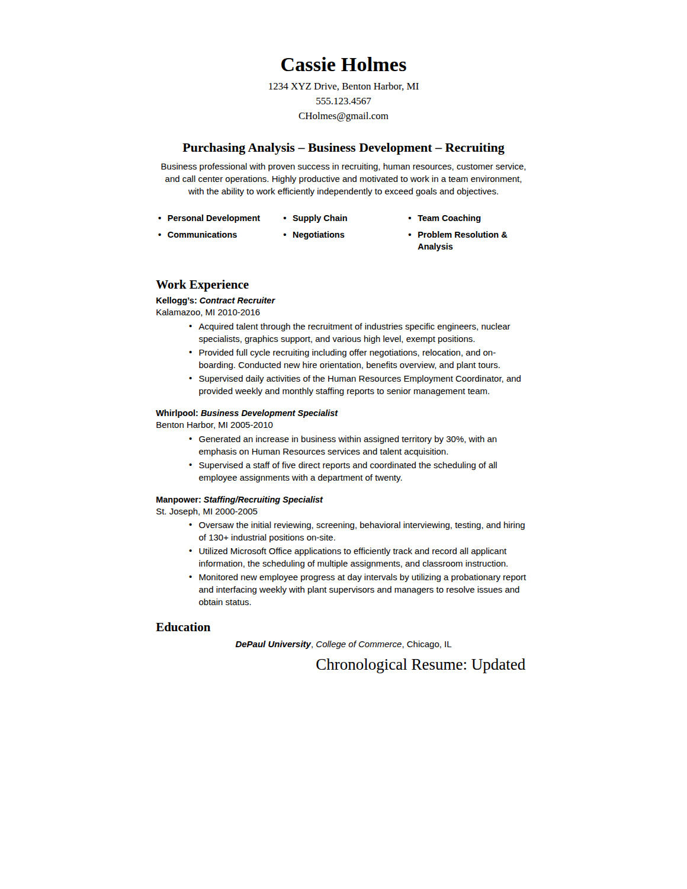Cassie Holmes
1234 XYZ Drive, Benton Harbor, MI
555.123.4567
CHolmes@gmail.com
Purchasing Analysis – Business Development – Recruiting
Business professional with proven success in recruiting, human resources, customer service, and call center operations. Highly productive and motivated to work in a team environment, with the ability to work efficiently independently to exceed goals and objectives.
| Personal Development Communications | Supply Chain Negotiations | Team Coaching Problem Resolution & Analysis |
Work Experience
Kellogg’s: Contract Recruiter
Kalamazoo, MI 2010-2016
Acquired talent through the recruitment of industries specific engineers, nuclear specialists, graphics support, and various high level, exempt positions.
Provided full cycle recruiting including offer negotiations, relocation, and on-boarding. Conducted new hire orientation, benefits overview, and plant tours.
Supervised daily activities of the Human Resources Employment Coordinator, and provided weekly and monthly staffing reports to senior management team.
Whirlpool: Business Development Specialist
Benton Harbor, MI 2005-2010
Generated an increase in business within assigned territory by 30%, with an emphasis on Human Resources services and talent acquisition.
Supervised a staff of five direct reports and coordinated the scheduling of all employee assignments with a department of twenty.
Manpower: Staffing/Recruiting Specialist
St. Joseph, MI 2000-2005
Oversaw the initial reviewing, screening, behavioral interviewing, testing, and hiring of 130+ industrial positions on-site.
Utilized Microsoft Office applications to efficiently track and record all applicant information, the scheduling of multiple assignments, and classroom instruction.
Monitored new employee progress at day intervals by utilizing a probationary report and interfacing weekly with plant supervisors and managers to resolve issues and obtain status.
Education
DePaul University, College of Commerce, Chicago, IL
Chronological Resume: Updated